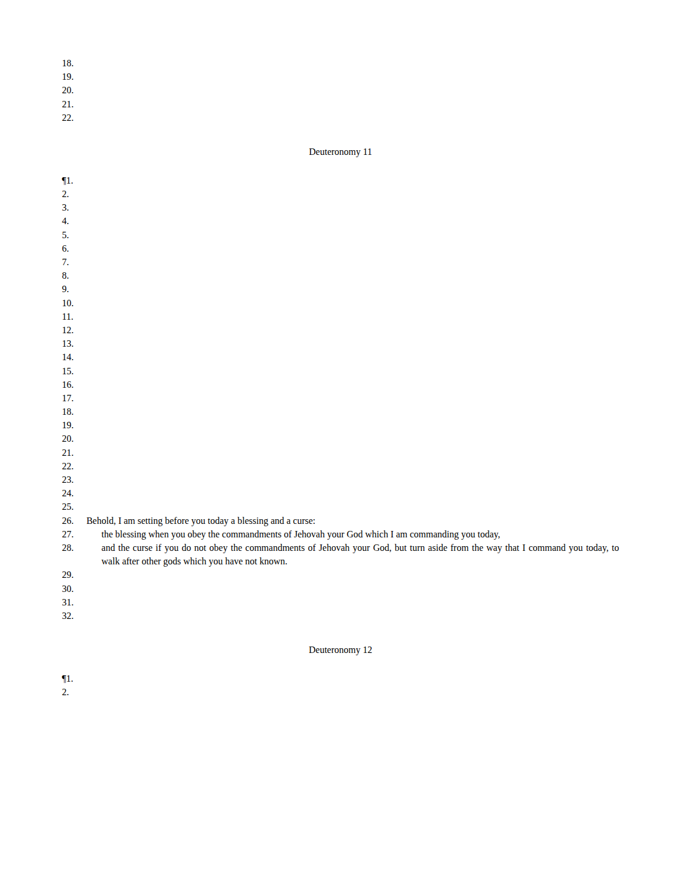18
19
20
21
22
Deuteronomy 11
1
2
3
4
5
6
7
8
9
10
11
12
13
14
15
16
17
18
19
20
21
22
23
24
25
26 Behold, I am setting before you today a blessing and a curse:
27 the blessing when you obey the commandments of Jehovah your God which I am commanding you today,
28 and the curse if you do not obey the commandments of Jehovah your God, but turn aside from the way that I command you today, to walk after other gods which you have not known.
29
30
31
32
Deuteronomy 12
1
2